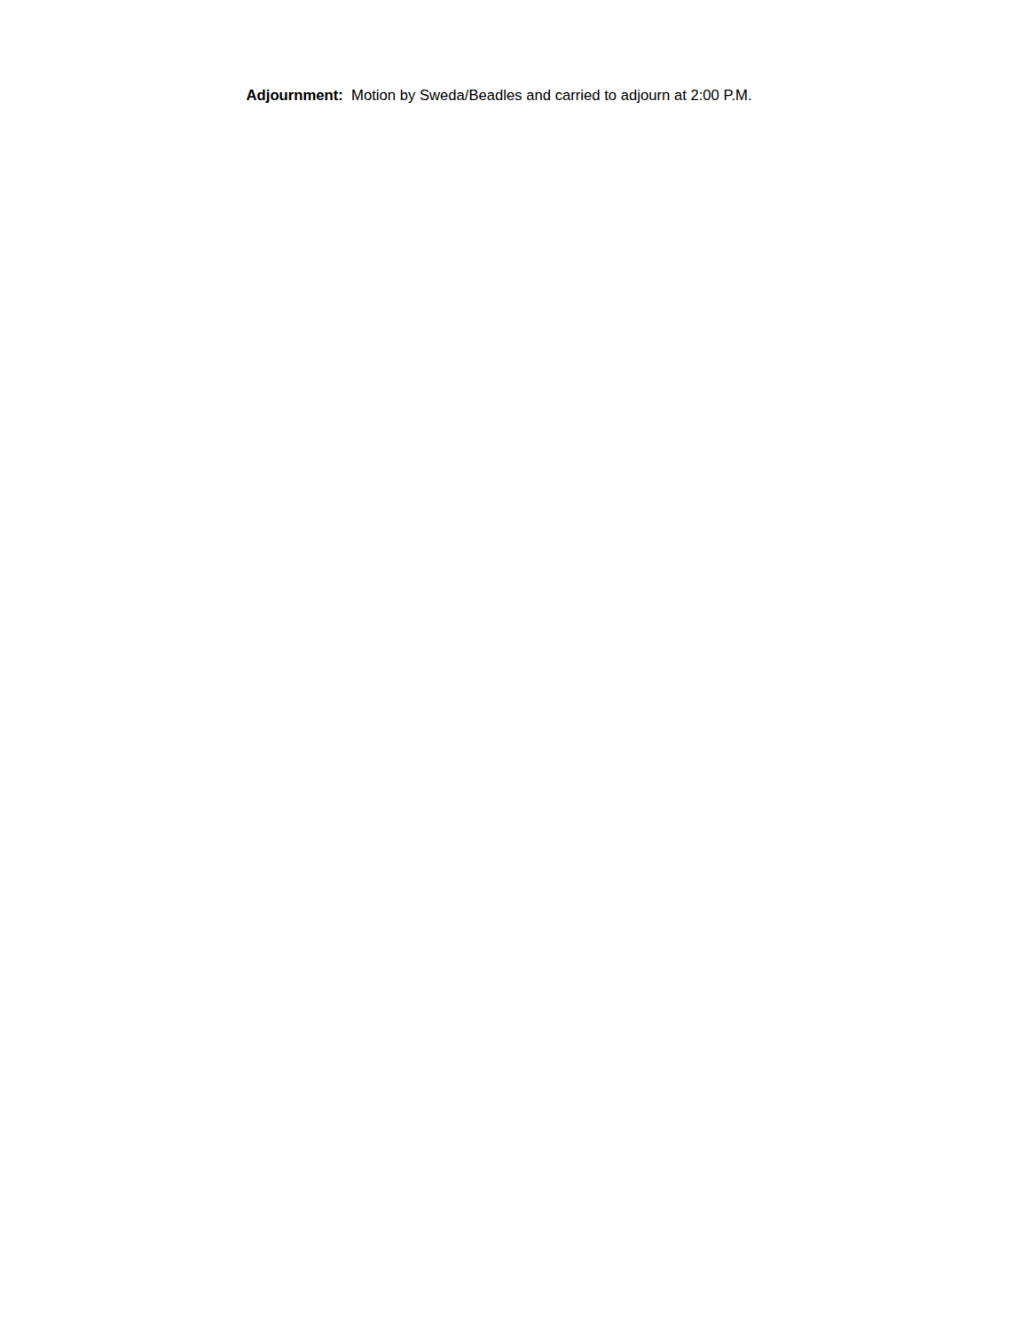Adjournment: Motion by Sweda/Beadles and carried to adjourn at 2:00 P.M.